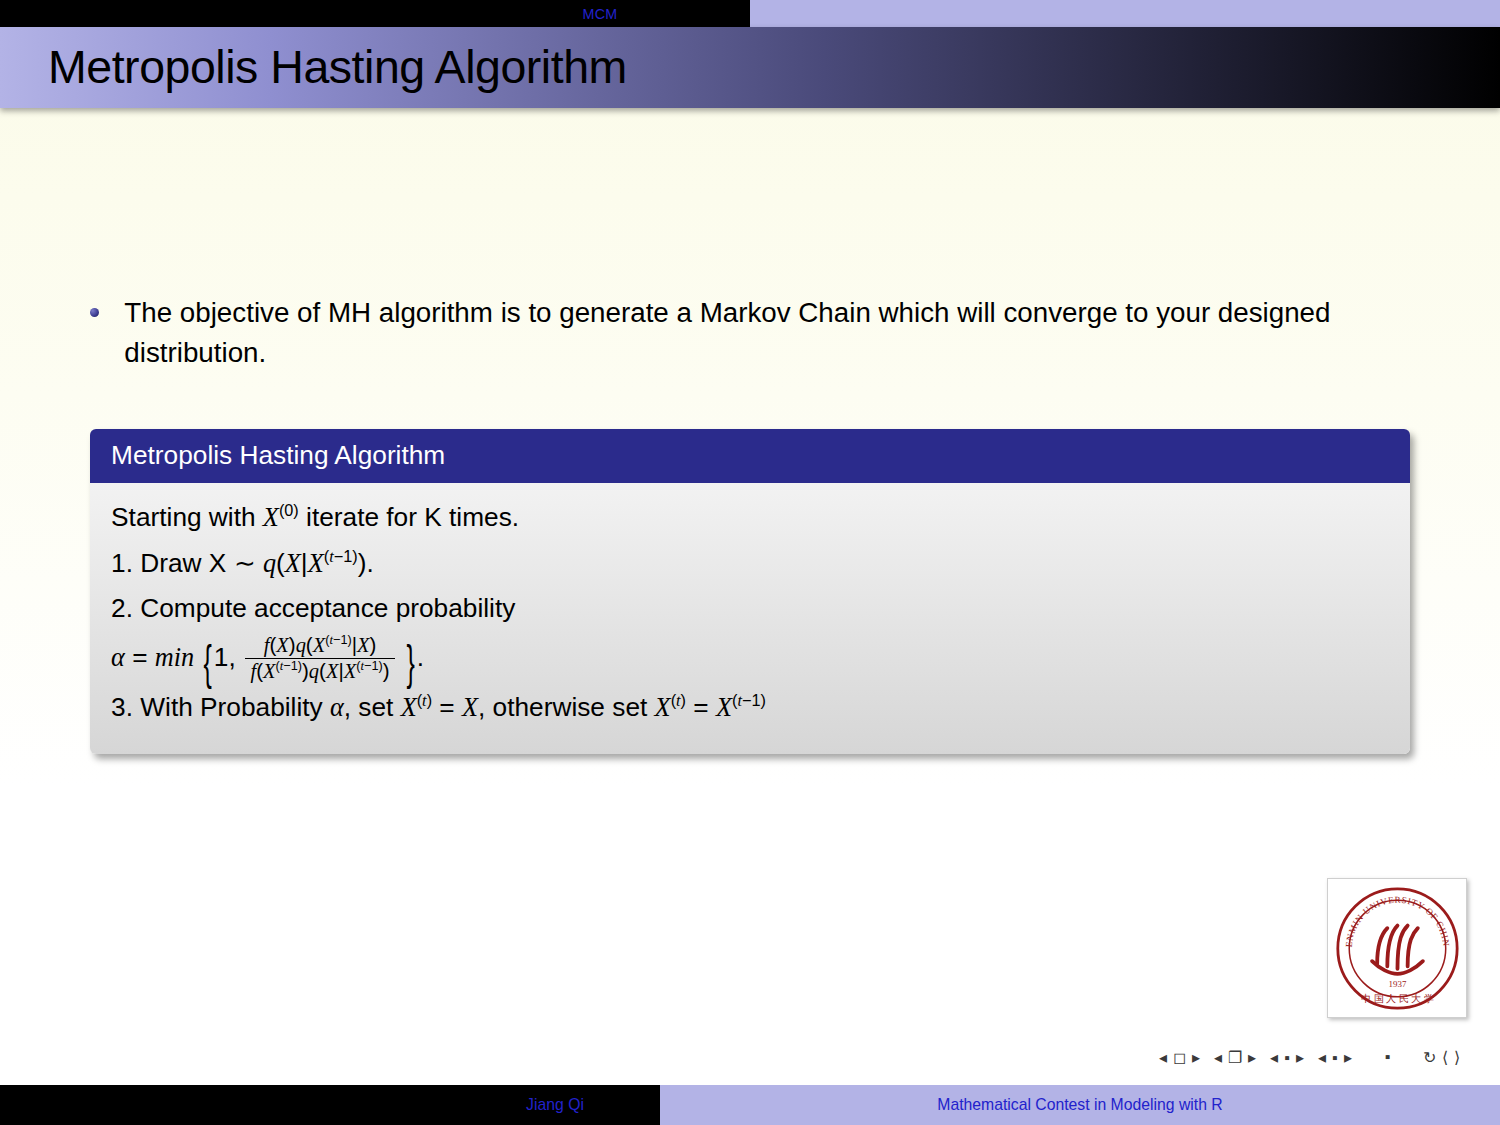MCM
Metropolis Hasting Algorithm
The objective of MH algorithm is to generate a Markov Chain which will converge to your designed distribution.
Metropolis Hasting Algorithm
Starting with X(0) iterate for K times.
1. Draw X ∼ q(X|X(t−1)).
2. Compute acceptance probability
α = min {1, f(X)q(X(t−1)|X) f(X(t−1))q(X|X(t−1)) }.
3. With Probability α, set X(t) = X, otherwise set X(t) = X(t−1)
1937 中 国 人 民 大 学 RENMIN UNIVERSITY OF CHINA
◂ ◻ ▸ ◂ ❐ ▸ ◂ ▪ ▸ ◂ ▪ ▸ ▪ ↻ ⟨ ⟩
Jiang Qi
Mathematical Contest in Modeling with R